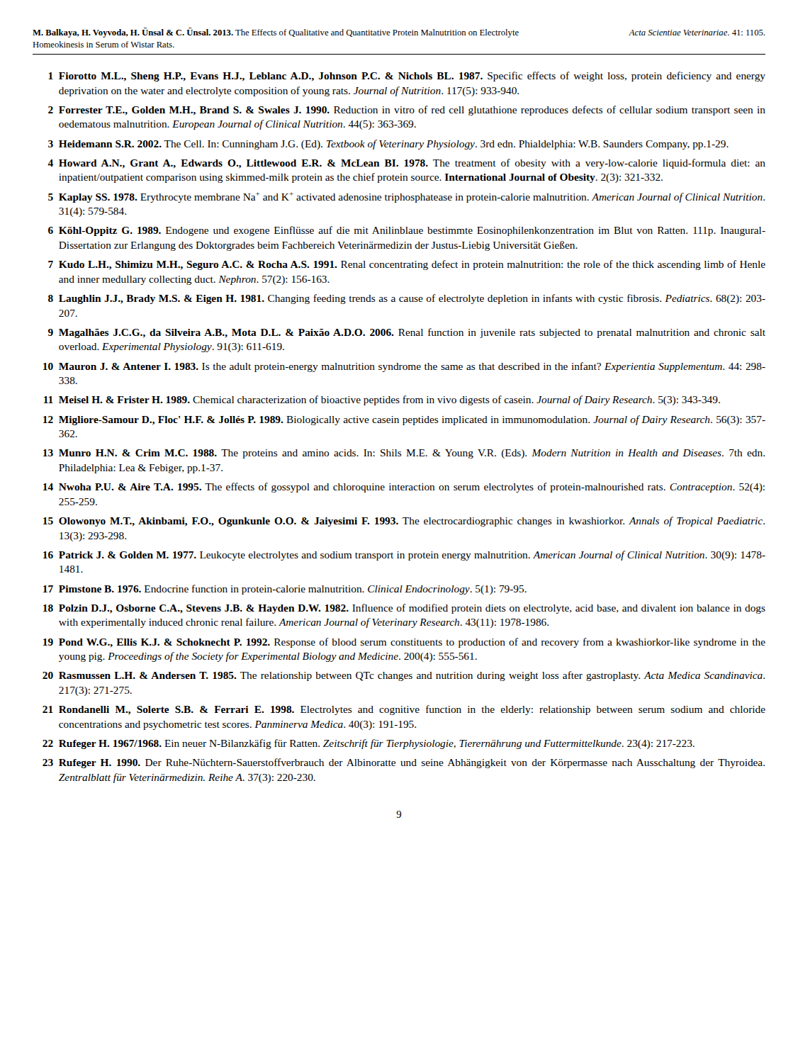M. Balkaya, H. Voyvoda, H. Ünsal & C. Ünsal. 2013. The Effects of Qualitative and Quantitative Protein Malnutrition on Electrolyte Homeokinesis in Serum of Wistar Rats.
Acta Scientiae Veterinariae. 41: 1105.
Fiorotto M.L., Sheng H.P., Evans H.J., Leblanc A.D., Johnson P.C. & Nichols BL. 1987. Specific effects of weight loss, protein deficiency and energy deprivation on the water and electrolyte composition of young rats. Journal of Nutrition. 117(5): 933-940.
Forrester T.E., Golden M.H., Brand S. & Swales J. 1990. Reduction in vitro of red cell glutathione reproduces defects of cellular sodium transport seen in oedematous malnutrition. European Journal of Clinical Nutrition. 44(5): 363-369.
Heidemann S.R. 2002. The Cell. In: Cunningham J.G. (Ed). Textbook of Veterinary Physiology. 3rd edn. Phialdelphia: W.B. Saunders Company, pp.1-29.
Howard A.N., Grant A., Edwards O., Littlewood E.R. & McLean BI. 1978. The treatment of obesity with a very-low-calorie liquid-formula diet: an inpatient/outpatient comparison using skimmed-milk protein as the chief protein source. International Journal of Obesity. 2(3): 321-332.
Kaplay SS. 1978. Erythrocyte membrane Na+ and K+ activated adenosine triphosphatease in protein-calorie malnutrition. American Journal of Clinical Nutrition. 31(4): 579-584.
Köhl-Oppitz G. 1989. Endogene und exogene Einflüsse auf die mit Anilinblaue bestimmte Eosinophilenkonzentration im Blut von Ratten. 111p. Inaugural-Dissertation zur Erlangung des Doktorgrades beim Fachbereich Veterinärmedizin der Justus-Liebig Universität Gießen.
Kudo L.H., Shimizu M.H., Seguro A.C. & Rocha A.S. 1991. Renal concentrating defect in protein malnutrition: the role of the thick ascending limb of Henle and inner medullary collecting duct. Nephron. 57(2): 156-163.
Laughlin J.J., Brady M.S. & Eigen H. 1981. Changing feeding trends as a cause of electrolyte depletion in infants with cystic fibrosis. Pediatrics. 68(2): 203-207.
Magalhães J.C.G., da Silveira A.B., Mota D.L. & Paixão A.D.O. 2006. Renal function in juvenile rats subjected to prenatal malnutrition and chronic salt overload. Experimental Physiology. 91(3): 611-619.
Mauron J. & Antener I. 1983. Is the adult protein-energy malnutrition syndrome the same as that described in the infant? Experientia Supplementum. 44: 298-338.
Meisel H. & Frister H. 1989. Chemical characterization of bioactive peptides from in vivo digests of casein. Journal of Dairy Research. 5(3): 343-349.
Migliore-Samour D., Floc' H.F. & Jollés P. 1989. Biologically active casein peptides implicated in immunomodulation. Journal of Dairy Research. 56(3): 357-362.
Munro H.N. & Crim M.C. 1988. The proteins and amino acids. In: Shils M.E. & Young V.R. (Eds). Modern Nutrition in Health and Diseases. 7th edn. Philadelphia: Lea & Febiger, pp.1-37.
Nwoha P.U. & Aire T.A. 1995. The effects of gossypol and chloroquine interaction on serum electrolytes of protein-malnourished rats. Contraception. 52(4): 255-259.
Olowonyo M.T., Akinbami, F.O., Ogunkunle O.O. & Jaiyesimi F. 1993. The electrocardiographic changes in kwashiorkor. Annals of Tropical Paediatric. 13(3): 293-298.
Patrick J. & Golden M. 1977. Leukocyte electrolytes and sodium transport in protein energy malnutrition. American Journal of Clinical Nutrition. 30(9): 1478-1481.
Pimstone B. 1976. Endocrine function in protein-calorie malnutrition. Clinical Endocrinology. 5(1): 79-95.
Polzin D.J., Osborne C.A., Stevens J.B. & Hayden D.W. 1982. Influence of modified protein diets on electrolyte, acid base, and divalent ion balance in dogs with experimentally induced chronic renal failure. American Journal of Veterinary Research. 43(11): 1978-1986.
Pond W.G., Ellis K.J. & Schoknecht P. 1992. Response of blood serum constituents to production of and recovery from a kwashiorkor-like syndrome in the young pig. Proceedings of the Society for Experimental Biology and Medicine. 200(4): 555-561.
Rasmussen L.H. & Andersen T. 1985. The relationship between QTc changes and nutrition during weight loss after gastroplasty. Acta Medica Scandinavica. 217(3): 271-275.
Rondanelli M., Solerte S.B. & Ferrari E. 1998. Electrolytes and cognitive function in the elderly: relationship between serum sodium and chloride concentrations and psychometric test scores. Panminerva Medica. 40(3): 191-195.
Rufeger H. 1967/1968. Ein neuer N-Bilanzkäfig für Ratten. Zeitschrift für Tierphysiologie, Tierernährung und Futtermittelkunde. 23(4): 217-223.
Rufeger H. 1990. Der Ruhe-Nüchtern-Sauerstoffverbrauch der Albinoratte und seine Abhängigkeit von der Körpermasse nach Ausschaltung der Thyroidea. Zentralblatt für Veterinärmedizin. Reihe A. 37(3): 220-230.
9